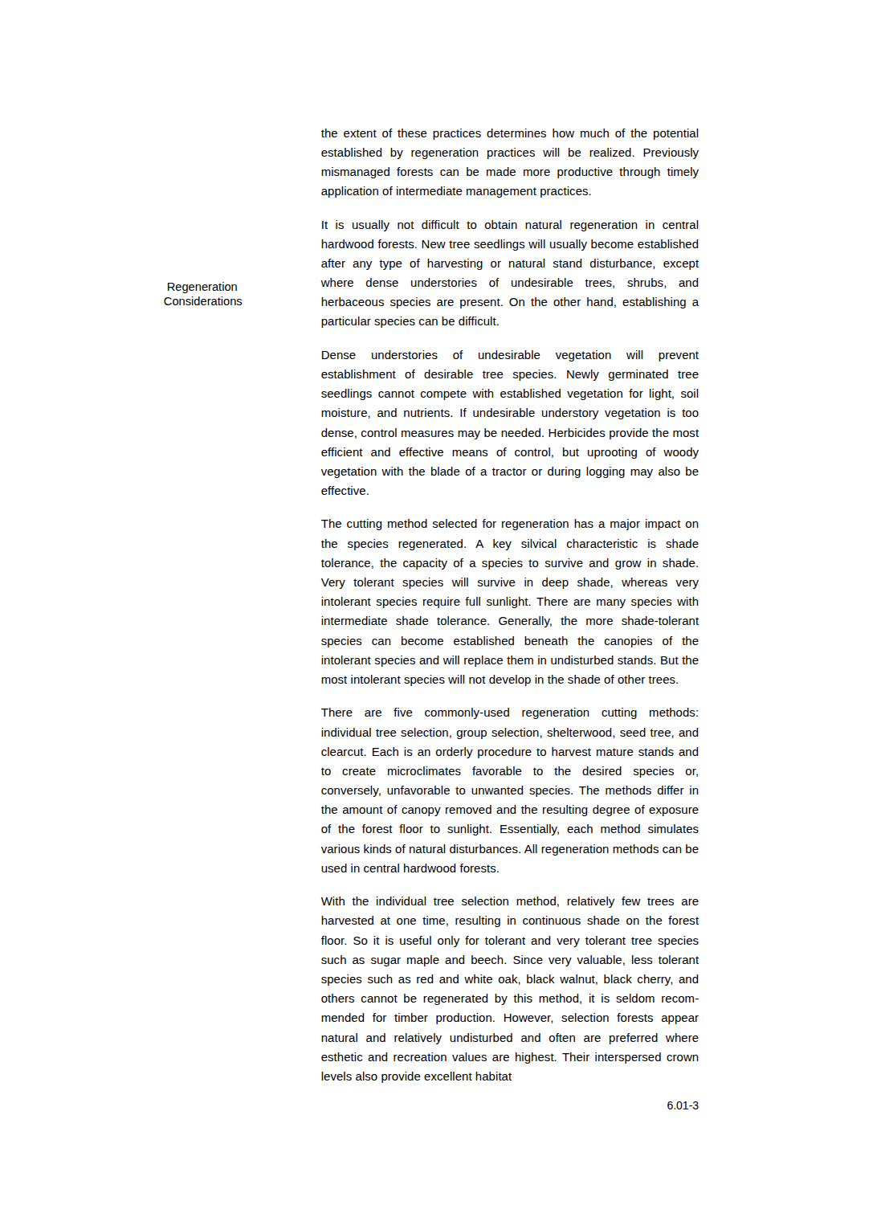the extent of these practices determines how much of the potential established by regeneration practices will be realized. Previously mismanaged forests can be made more productive through timely application of intermediate management practices.
It is usually not difficult to obtain natural regeneration in central hardwood forests. New tree seedlings will usually become established after any type of harvesting or natural stand disturbance, except where dense understories of undesirable trees, shrubs, and herbaceous species are present. On the other hand, establishing a particular species can be difficult.
Dense understories of undesirable vegetation will prevent establishment of desirable tree species. Newly germinated tree seedlings cannot compete with established vegetation for light, soil moisture, and nutrients. If undesirable under­story vegetation is too dense, control measures may be needed. Herbicides provide the most efficient and effective means of control, but uprooting of woody vegetation with the blade of a tractor or during logging may also be effective.
The cutting method selected for regeneration has a major impact on the species regenerated. A key silvical characteristic is shade tolerance, the capacity of a species to survive and grow in shade. Very tolerant species will survive in deep shade, whereas very intolerant species require full sunlight. There are many species with intermediate shade tolerance. Generally, the more shade-tolerant species can become established beneath the canopies of the intolerant species and will replace them in undisturbed stands. But the most intolerant species will not develop in the shade of other trees.
There are five commonly-used regeneration cutting methods: individual tree selection, group selection, shelterwood, seed tree, and clearcut. Each is an orderly procedure to harvest mature stands and to create microclimates favorable to the desired species or, conversely, unfavorable to unwanted species. The methods differ in the amount of canopy removed and the resulting degree of exposure of the forest floor to sunlight. Essentially, each method simulates various kinds of natural disturbances. All regeneration methods can be used in central hardwood forests.
With the individual tree selection method, relatively few trees are harvested at one time, resulting in continuous shade on the forest floor. So it is useful only for tolerant and very tolerant tree species such as sugar maple and beech. Since very valuable, less tolerant species such as red and white oak, black walnut, black cherry, and others cannot be regenerated by this method, it is seldom recom­mended for timber production. However, selection forests appear natural and relatively undisturbed and often are preferred where esthetic and recreation values are highest. Their interspersed crown levels also provide excellent habitat
RegenerationConsiderations
6.01-3